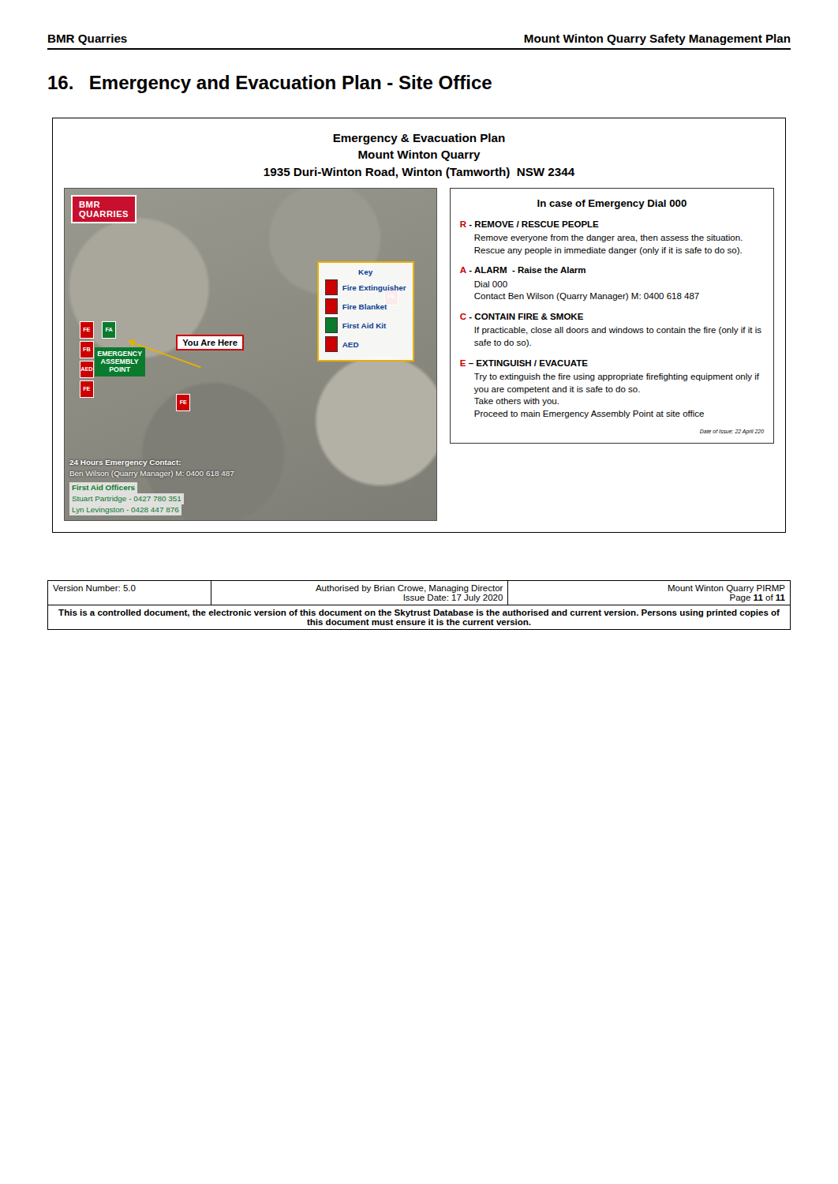BMR Quarries Mount Winton Quarry Safety Management Plan
16. Emergency and Evacuation Plan - Site Office
Emergency & Evacuation Plan
Mount Winton Quarry
1935 Duri-Winton Road, Winton (Tamworth) NSW 2344
BMR
QUARRIES
FE
FA
FB
AED
FE
FE
FE
EMERGENCY
ASSEMBLY
POINT
You Are Here
Key
Fire Extinguisher
Fire Blanket
First Aid Kit
AED
24 Hours Emergency Contact:
Ben Wilson (Quarry Manager) M: 0400 618 487
First Aid Officers
Stuart Partridge - 0427 780 351
Lyn Levingston - 0428 447 876
In case of Emergency Dial 000
R - REMOVE / RESCUE PEOPLE
Remove everyone from the danger area, then assess the situation. Rescue any people in immediate danger (only if it is safe to do so).
A - ALARM - Raise the Alarm
Dial 000
Contact Ben Wilson (Quarry Manager) M: 0400 618 487
C - CONTAIN FIRE & SMOKE
If practicable, close all doors and windows to contain the fire (only if it is safe to do so).
E – EXTINGUISH / EVACUATE
Try to extinguish the fire using appropriate firefighting equipment only if you are competent and it is safe to do so.
Take others with you.
Proceed to main Emergency Assembly Point at site office
Date of Issue: 22 April 220
| Version Number: 5.0 | Authorised by Brian Crowe, Managing Director Issue Date: 17 July 2020 | Mount Winton Quarry PIRMP Page 11 of 11 |
| This is a controlled document, the electronic version of this document on the Skytrust Database is the authorised and current version. Persons using printed copies of this document must ensure it is the current version. |